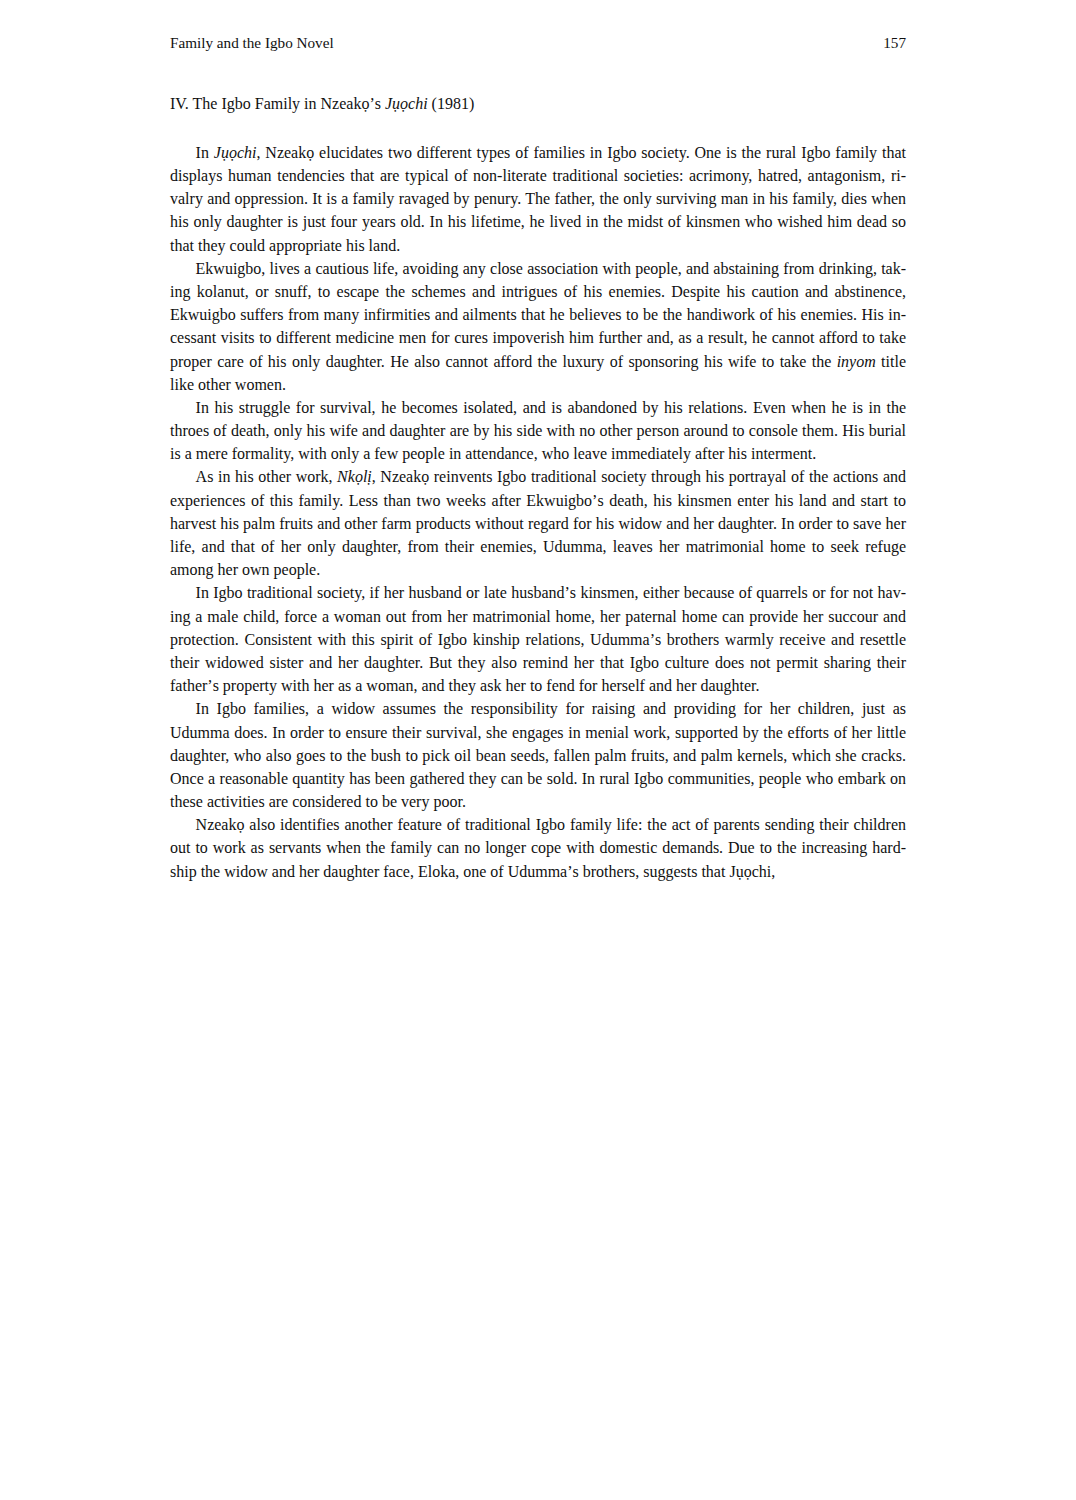Family and the Igbo Novel 157
IV. The Igbo Family in Nzeakọʼs Jụọchi (1981)
In Jụọchi, Nzeakọ elucidates two different types of families in Igbo society. One is the rural Igbo family that displays human tendencies that are typical of non-literate traditional societies: acrimony, hatred, antagonism, rivalry and oppression. It is a family ravaged by penury. The father, the only surviving man in his family, dies when his only daughter is just four years old. In his lifetime, he lived in the midst of kinsmen who wished him dead so that they could appropriate his land.
Ekwuigbo, lives a cautious life, avoiding any close association with people, and abstaining from drinking, taking kolanut, or snuff, to escape the schemes and intrigues of his enemies. Despite his caution and abstinence, Ekwuigbo suffers from many infirmities and ailments that he believes to be the handiwork of his enemies. His incessant visits to different medicine men for cures impoverish him further and, as a result, he cannot afford to take proper care of his only daughter. He also cannot afford the luxury of sponsoring his wife to take the inyom title like other women.
In his struggle for survival, he becomes isolated, and is abandoned by his relations. Even when he is in the throes of death, only his wife and daughter are by his side with no other person around to console them. His burial is a mere formality, with only a few people in attendance, who leave immediately after his interment.
As in his other work, Nkọlị, Nzeakọ reinvents Igbo traditional society through his portrayal of the actions and experiences of this family. Less than two weeks after Ekwuigboʼs death, his kinsmen enter his land and start to harvest his palm fruits and other farm products without regard for his widow and her daughter. In order to save her life, and that of her only daughter, from their enemies, Udumma, leaves her matrimonial home to seek refuge among her own people.
In Igbo traditional society, if her husband or late husbandʼs kinsmen, either because of quarrels or for not having a male child, force a woman out from her matrimonial home, her paternal home can provide her succour and protection. Consistent with this spirit of Igbo kinship relations, Udummaʼs brothers warmly receive and resettle their widowed sister and her daughter. But they also remind her that Igbo culture does not permit sharing their fatherʼs property with her as a woman, and they ask her to fend for herself and her daughter.
In Igbo families, a widow assumes the responsibility for raising and providing for her children, just as Udumma does. In order to ensure their survival, she engages in menial work, supported by the efforts of her little daughter, who also goes to the bush to pick oil bean seeds, fallen palm fruits, and palm kernels, which she cracks. Once a reasonable quantity has been gathered they can be sold. In rural Igbo communities, people who embark on these activities are considered to be very poor.
Nzeakọ also identifies another feature of traditional Igbo family life: the act of parents sending their children out to work as servants when the family can no longer cope with domestic demands. Due to the increasing hardship the widow and her daughter face, Eloka, one of Udummaʼs brothers, suggests that Jụọchi,